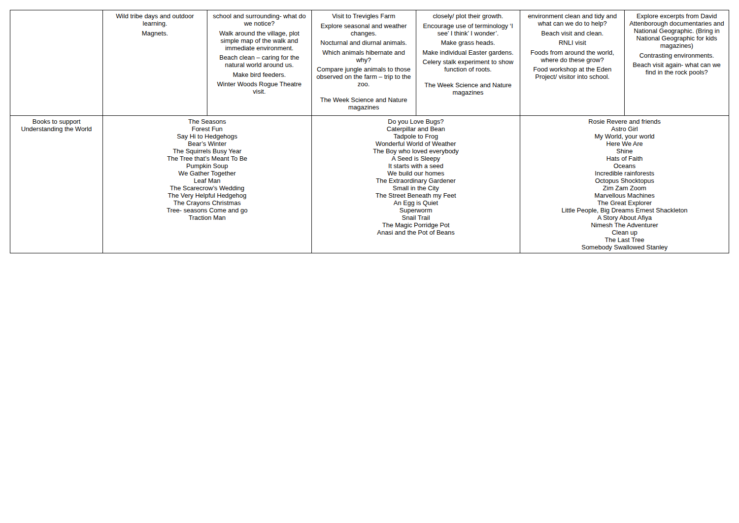| | Wild tribe days and outdoor learning. Magnets. | school and surrounding- what do we notice? Walk around the village, plot simple map of the walk and immediate environment. Beach clean – caring for the natural world around us. Make bird feeders. Winter Woods Rogue Theatre visit. | Visit to Trevigles Farm Explore seasonal and weather changes. Nocturnal and diurnal animals. Which animals hibernate and why? Compare jungle animals to those observed on the farm – trip to the zoo. The Week Science and Nature magazines | closely/ plot their growth. Encourage use of terminology ‘I see’ I think’ I wonder’. Make grass heads. Make individual Easter gardens. Celery stalk experiment to show function of roots. The Week Science and Nature magazines | environment clean and tidy and what can we do to help? Beach visit and clean. RNLI visit Foods from around the world, where do these grow? Food workshop at the Eden Project/ visitor into school. | Explore excerpts from David Attenborough documentaries and National Geographic. (Bring in National Geographic for kids magazines) Contrasting environments. Beach visit again- what can we find in the rock pools? |
| Books to support Understanding the World | The Seasons Forest Fun Say Hi to Hedgehogs Bear’s Winter The Squirrels Busy Year The Tree that’s Meant To Be Pumpkin Soup We Gather Together Leaf Man The Scarecrow’s Wedding The Very Helpful Hedgehog The Crayons Christmas Tree- seasons Come and go Traction Man | Do you Love Bugs? Caterpillar and Bean Tadpole to Frog Wonderful World of Weather The Boy who loved everybody A Seed is Sleepy It starts with a seed We build our homes The Extraordinary Gardener Small in the City The Street Beneath my Feet An Egg is Quiet Superworm Snail Trail The Magic Porridge Pot Anasi and the Pot of Beans | Rosie Revere and friends Astro Girl My World, your world Here We Are Shine Hats of Faith Oceans Incredible rainforests Octopus Shocktopus Zim Zam Zoom Marvellous Machines The Great Explorer Little People, Big Dreams Ernest Shackleton A Story About Afiya Nimesh The Adventurer Clean up The Last Tree Somebody Swallowed Stanley |